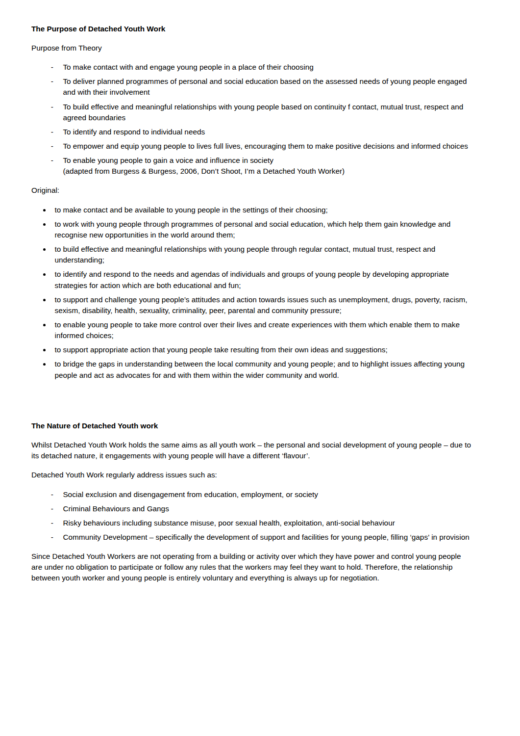The Purpose of Detached Youth Work
Purpose from Theory
To make contact with and engage young people in a place of their choosing
To deliver planned programmes of personal and social education based on the assessed needs of young people engaged and with their involvement
To build effective and meaningful relationships with young people based on continuity f contact, mutual trust, respect and agreed boundaries
To identify and respond to individual needs
To empower and equip young people to lives full lives, encouraging them to make positive decisions and informed choices
To enable young people to gain a voice and influence in society(adapted from Burgess & Burgess, 2006, Don’t Shoot, I’m a Detached Youth Worker)
Original:
to make contact and be available to young people in the settings of their choosing;
to work with young people through programmes of personal and social education, which help them gain knowledge and recognise new opportunities in the world around them;
to build effective and meaningful relationships with young people through regular contact, mutual trust, respect and understanding;
to identify and respond to the needs and agendas of individuals and groups of young people by developing appropriate strategies for action which are both educational and fun;
to support and challenge young people’s attitudes and action towards issues such as unemployment, drugs, poverty, racism, sexism, disability, health, sexuality, criminality, peer, parental and community pressure;
to enable young people to take more control over their lives and create experiences with them which enable them to make informed choices;
to support appropriate action that young people take resulting from their own ideas and suggestions;
to bridge the gaps in understanding between the local community and young people; and to highlight issues affecting young people and act as advocates for and with them within the wider community and world.
The Nature of Detached Youth work
Whilst Detached Youth Work holds the same aims as all youth work – the personal and social development of young people – due to its detached nature, it engagements with young people will have a different ‘flavour’.
Detached Youth Work regularly address issues such as:
Social exclusion and disengagement from education, employment, or society
Criminal Behaviours and Gangs
Risky behaviours including substance misuse, poor sexual health, exploitation, anti-social behaviour
Community Development – specifically the development of support and facilities for young people, filling ‘gaps’ in provision
Since Detached Youth Workers are not operating from a building or activity over which they have power and control young people are under no obligation to participate or follow any rules that the workers may feel they want to hold. Therefore, the relationship between youth worker and young people is entirely voluntary and everything is always up for negotiation.